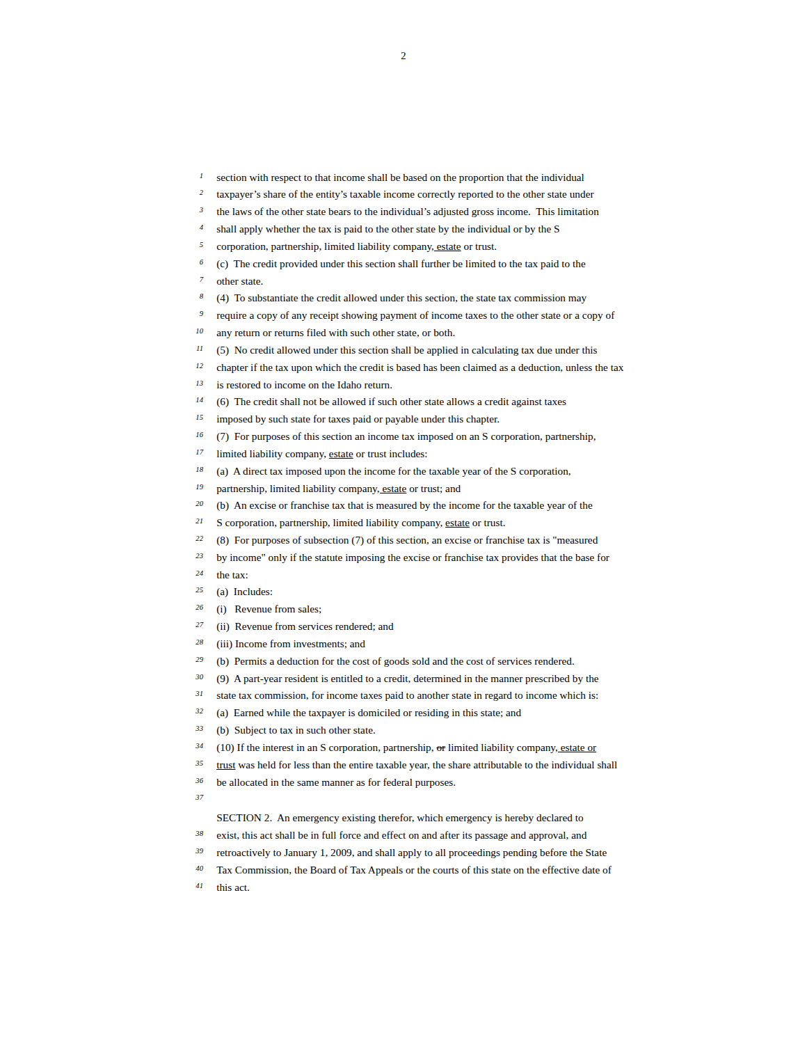2
section with respect to that income shall be based on the proportion that the individual
taxpayer’s share of the entity’s taxable income correctly reported to the other state under
the laws of the other state bears to the individual’s adjusted gross income. This limitation
shall apply whether the tax is paid to the other state by the individual or by the S
corporation, partnership, limited liability company, estate or trust.
(c) The credit provided under this section shall further be limited to the tax paid to the
other state.
(4) To substantiate the credit allowed under this section, the state tax commission may
require a copy of any receipt showing payment of income taxes to the other state or a copy of
any return or returns filed with such other state, or both.
(5) No credit allowed under this section shall be applied in calculating tax due under this
chapter if the tax upon which the credit is based has been claimed as a deduction, unless the tax
is restored to income on the Idaho return.
(6) The credit shall not be allowed if such other state allows a credit against taxes
imposed by such state for taxes paid or payable under this chapter.
(7) For purposes of this section an income tax imposed on an S corporation, partnership,
limited liability company, estate or trust includes:
(a) A direct tax imposed upon the income for the taxable year of the S corporation,
partnership, limited liability company, estate or trust; and
(b) An excise or franchise tax that is measured by the income for the taxable year of the
S corporation, partnership, limited liability company, estate or trust.
(8) For purposes of subsection (7) of this section, an excise or franchise tax is "measured
by income" only if the statute imposing the excise or franchise tax provides that the base for
the tax:
(a) Includes:
(i) Revenue from sales;
(ii) Revenue from services rendered; and
(iii) Income from investments; and
(b) Permits a deduction for the cost of goods sold and the cost of services rendered.
(9) A part-year resident is entitled to a credit, determined in the manner prescribed by the
state tax commission, for income taxes paid to another state in regard to income which is:
(a) Earned while the taxpayer is domiciled or residing in this state; and
(b) Subject to tax in such other state.
(10) If the interest in an S corporation, partnership, or limited liability company, estate or
trust was held for less than the entire taxable year, the share attributable to the individual shall
be allocated in the same manner as for federal purposes.
SECTION 2. An emergency existing therefor, which emergency is hereby declared to
exist, this act shall be in full force and effect on and after its passage and approval, and
retroactively to January 1, 2009, and shall apply to all proceedings pending before the State
Tax Commission, the Board of Tax Appeals or the courts of this state on the effective date of
this act.